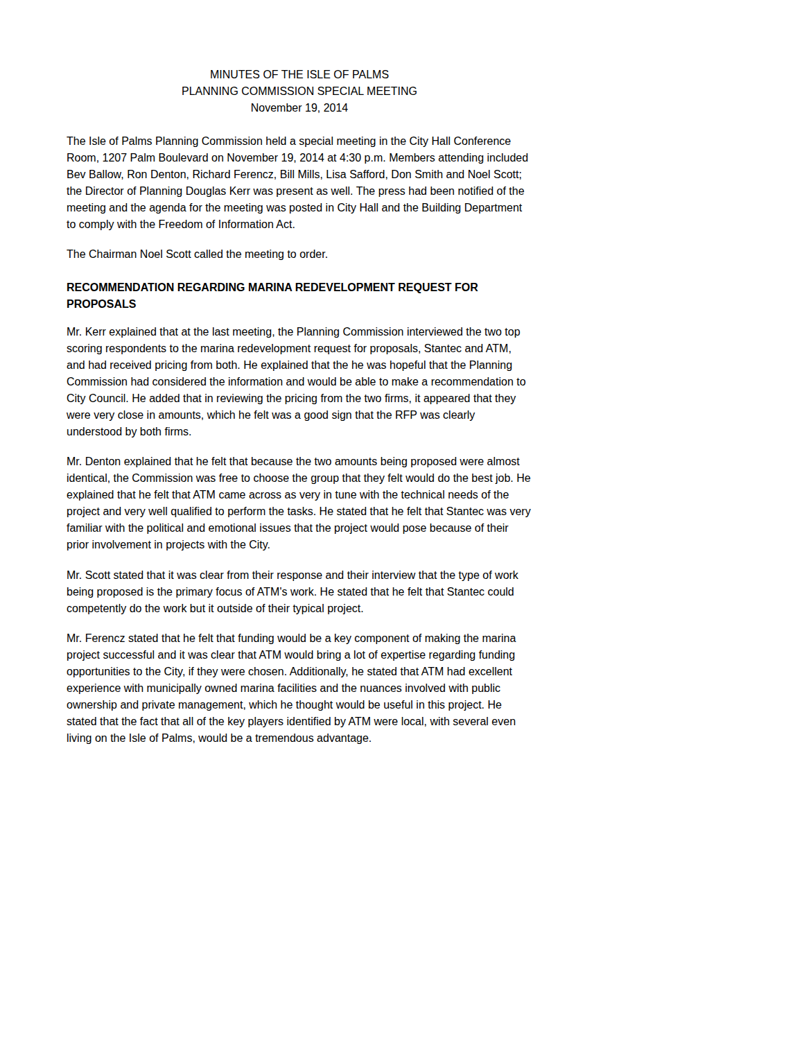MINUTES OF THE ISLE OF PALMS
PLANNING COMMISSION SPECIAL MEETING
November 19, 2014
The Isle of Palms Planning Commission held a special meeting in the City Hall Conference Room, 1207 Palm Boulevard on November 19, 2014 at 4:30 p.m. Members attending included Bev Ballow, Ron Denton, Richard Ferencz, Bill Mills, Lisa Safford, Don Smith and Noel Scott; the Director of Planning Douglas Kerr was present as well. The press had been notified of the meeting and the agenda for the meeting was posted in City Hall and the Building Department to comply with the Freedom of Information Act.
The Chairman Noel Scott called the meeting to order.
Recommendation Regarding Marina Redevelopment Request for Proposals
Mr. Kerr explained that at the last meeting, the Planning Commission interviewed the two top scoring respondents to the marina redevelopment request for proposals, Stantec and ATM, and had received pricing from both. He explained that the he was hopeful that the Planning Commission had considered the information and would be able to make a recommendation to City Council. He added that in reviewing the pricing from the two firms, it appeared that they were very close in amounts, which he felt was a good sign that the RFP was clearly understood by both firms.
Mr. Denton explained that he felt that because the two amounts being proposed were almost identical, the Commission was free to choose the group that they felt would do the best job. He explained that he felt that ATM came across as very in tune with the technical needs of the project and very well qualified to perform the tasks. He stated that he felt that Stantec was very familiar with the political and emotional issues that the project would pose because of their prior involvement in projects with the City.
Mr. Scott stated that it was clear from their response and their interview that the type of work being proposed is the primary focus of ATM's work. He stated that he felt that Stantec could competently do the work but it outside of their typical project.
Mr. Ferencz stated that he felt that funding would be a key component of making the marina project successful and it was clear that ATM would bring a lot of expertise regarding funding opportunities to the City, if they were chosen. Additionally, he stated that ATM had excellent experience with municipally owned marina facilities and the nuances involved with public ownership and private management, which he thought would be useful in this project. He stated that the fact that all of the key players identified by ATM were local, with several even living on the Isle of Palms, would be a tremendous advantage.